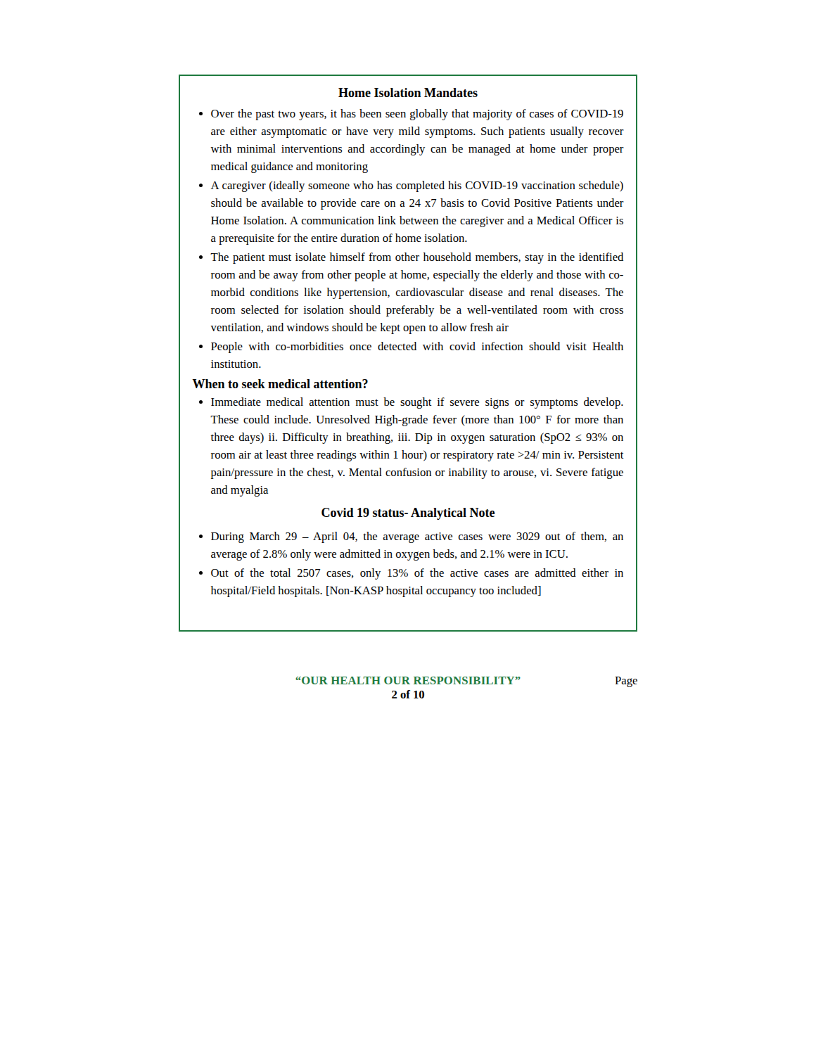Home Isolation Mandates
Over the past two years, it has been seen globally that majority of cases of COVID-19 are either asymptomatic or have very mild symptoms. Such patients usually recover with minimal interventions and accordingly can be managed at home under proper medical guidance and monitoring
A caregiver (ideally someone who has completed his COVID-19 vaccination schedule) should be available to provide care on a 24 x7 basis to Covid Positive Patients under Home Isolation. A communication link between the caregiver and a Medical Officer is a prerequisite for the entire duration of home isolation.
The patient must isolate himself from other household members, stay in the identified room and be away from other people at home, especially the elderly and those with co-morbid conditions like hypertension, cardiovascular disease and renal diseases. The room selected for isolation should preferably be a well-ventilated room with cross ventilation, and windows should be kept open to allow fresh air
People with co-morbidities once detected with covid infection should visit Health institution.
When to seek medical attention?
Immediate medical attention must be sought if severe signs or symptoms develop. These could include. Unresolved High-grade fever (more than 100° F for more than three days) ii. Difficulty in breathing, iii. Dip in oxygen saturation (SpO2 ≤ 93% on room air at least three readings within 1 hour) or respiratory rate >24/ min iv. Persistent pain/pressure in the chest, v. Mental confusion or inability to arouse, vi. Severe fatigue and myalgia
Covid 19 status- Analytical Note
During March 29 – April 04, the average active cases were 3029 out of them, an average of 2.8% only were admitted in oxygen beds, and 2.1% were in ICU.
Out of the total 2507 cases, only 13% of the active cases are admitted either in hospital/Field hospitals. [Non-KASP hospital occupancy too included]
“OUR HEALTH OUR RESPONSIBILITY” Page
2 of 10